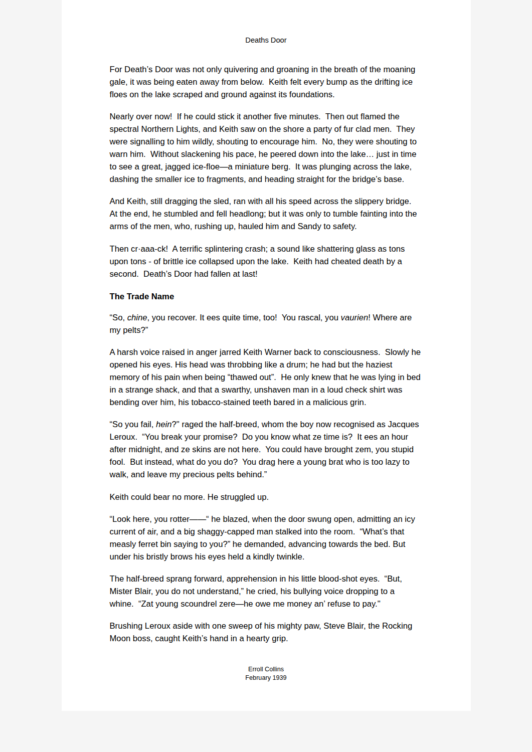Deaths Door
For Death’s Door was not only quivering and groaning in the breath of the moaning gale, it was being eaten away from below. Keith felt every bump as the drifting ice floes on the lake scraped and ground against its foundations.
Nearly over now! If he could stick it another five minutes. Then out flamed the spectral Northern Lights, and Keith saw on the shore a party of fur clad men. They were signalling to him wildly, shouting to encourage him. No, they were shouting to warn him. Without slackening his pace, he peered down into the lake… just in time to see a great, jagged ice-floe—a miniature berg. It was plunging across the lake, dashing the smaller ice to fragments, and heading straight for the bridge’s base.
And Keith, still dragging the sled, ran with all his speed across the slippery bridge. At the end, he stumbled and fell headlong; but it was only to tumble fainting into the arms of the men, who, rushing up, hauled him and Sandy to safety.
Then cr·aaa-ck! A terrific splintering crash; a sound like shattering glass as tons upon tons - of brittle ice collapsed upon the lake. Keith had cheated death by a second. Death’s Door had fallen at last!
The Trade Name
“So, chine, you recover. It ees quite time, too! You rascal, you vaurien! Where are my pelts?”
A harsh voice raised in anger jarred Keith Warner back to consciousness. Slowly he opened his eyes. His head was throbbing like a drum; he had but the haziest memory of his pain when being “thawed out”. He only knew that he was lying in bed in a strange shack, and that a swarthy, unshaven man in a loud check shirt was bending over him, his tobacco-stained teeth bared in a malicious grin.
“So you fail, hein?" raged the half-breed, whom the boy now recognised as Jacques Leroux. “You break your promise? Do you know what ze time is? It ees an hour after midnight, and ze skins are not here. You could have brought zem, you stupid fool. But instead, what do you do? You drag here a young brat who is too lazy to walk, and leave my precious pelts behind.”
Keith could bear no more. He struggled up.
“Look here, you rotter——“ he blazed, when the door swung open, admitting an icy current of air, and a big shaggy-capped man stalked into the room. “What’s that measly ferret bin saying to you?” he demanded, advancing towards the bed. But under his bristly brows his eyes held a kindly twinkle.
The half-breed sprang forward, apprehension in his little blood-shot eyes. “But, Mister Blair, you do not understand,” he cried, his bullying voice dropping to a whine. “Zat young scoundrel zere—he owe me money an’ refuse to pay."
Brushing Leroux aside with one sweep of his mighty paw, Steve Blair, the Rocking Moon boss, caught Keith’s hand in a hearty grip.
Erroll Collins
February 1939